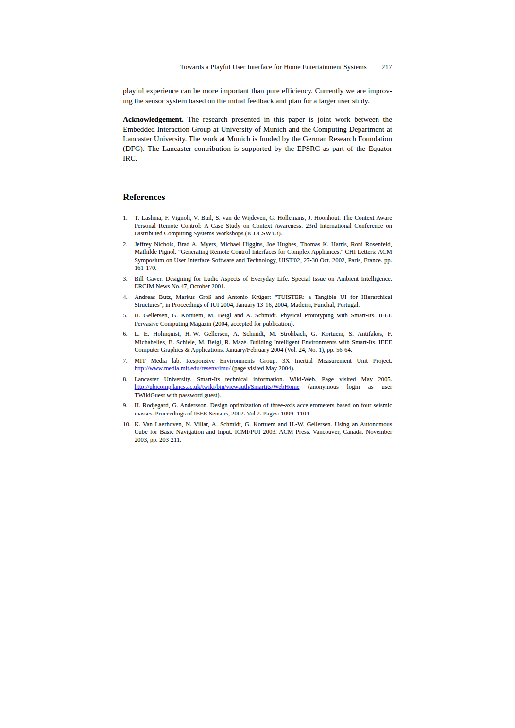Towards a Playful User Interface for Home Entertainment Systems217
playful experience can be more important than pure efficiency. Currently we are improving the sensor system based on the initial feedback and plan for a larger user study.
Acknowledgement. The research presented in this paper is joint work between the Embedded Interaction Group at University of Munich and the Computing Department at Lancaster University. The work at Munich is funded by the German Research Foundation (DFG). The Lancaster contribution is supported by the EPSRC as part of the Equator IRC.
References
T. Lashina, F. Vignoli, V. Buil, S. van de Wijdeven, G. Hollemans, J. Hoonhout. The Context Aware Personal Remote Control: A Case Study on Context Awareness. 23rd International Conference on Distributed Computing Systems Workshops (ICDCSW'03).
Jeffrey Nichols, Brad A. Myers, Michael Higgins, Joe Hughes, Thomas K. Harris, Roni Rosenfeld, Mathilde Pignol. "Generating Remote Control Interfaces for Complex Appliances." CHI Letters: ACM Symposium on User Interface Software and Technology, UIST'02, 27-30 Oct. 2002, Paris, France. pp. 161-170.
Bill Gaver. Designing for Ludic Aspects of Everyday Life. Special Issue on Ambient Intelligence. ERCIM News No.47, October 2001.
Andreas Butz, Markus Groß and Antonio Krüger: "TUISTER: a Tangible UI for Hierarchical Structures", in Proceedings of IUI 2004, January 13-16, 2004, Madeira, Funchal, Portugal.
H. Gellersen, G. Kortuem, M. Beigl and A. Schmidt. Physical Prototyping with Smart-Its. IEEE Pervasive Computing Magazin (2004, accepted for publication).
L. E. Holmquist, H.-W. Gellersen, A. Schmidt, M. Strohbach, G. Kortuem, S. Antifakos, F. Michahelles, B. Schiele, M. Beigl, R. Mazé. Building Intelligent Environments with Smart-Its. IEEE Computer Graphics & Applications. January/February 2004 (Vol. 24, No. 1), pp. 56-64.
MIT Media lab. Responsive Environments Group. 3X Inertial Measurement Unit Project. http://www.media.mit.edu/resenv/imu/ (page visited May 2004).
Lancaster University. Smart-Its technical information. Wiki-Web. Page visited May 2005. http://ubicomp.lancs.ac.uk/twiki/bin/viewauth/Smartits/WebHome (anonymous login as user TWikiGuest with password guest).
H. Rodjegard, G. Andersson. Design optimization of three-axis accelerometers based on four seismic masses. Proceedings of IEEE Sensors, 2002. Vol 2. Pages: 1099- 1104
K. Van Laerhoven, N. Villar, A. Schmidt, G. Kortuem and H.-W. Gellersen. Using an Autonomous Cube for Basic Navigation and Input. ICMI/PUI 2003. ACM Press. Vancouver, Canada. November 2003, pp. 203-211.